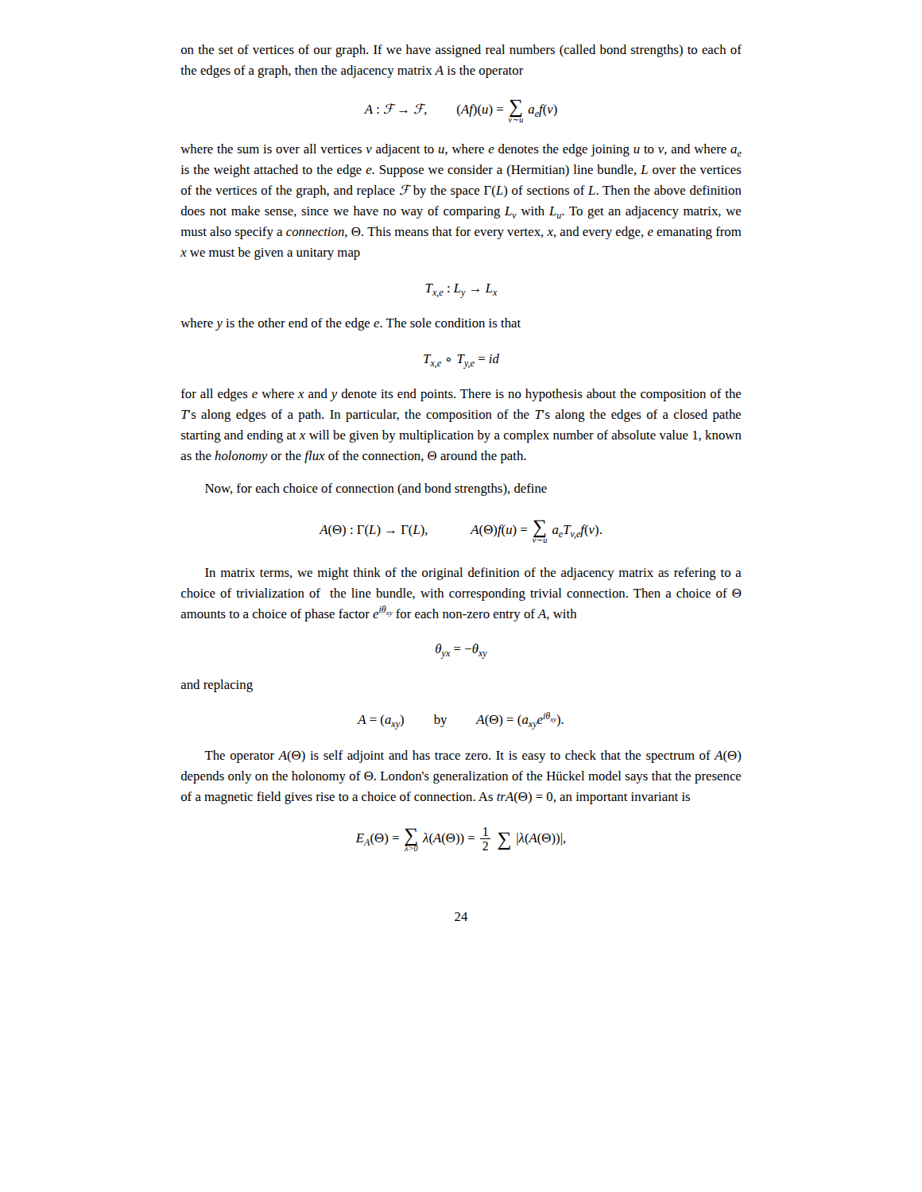on the set of vertices of our graph. If we have assigned real numbers (called bond strengths) to each of the edges of a graph, then the adjacency matrix A is the operator
A : ℱ → ℱ, (Af)(u) = ∑v∼u aef(v)
where the sum is over all vertices v adjacent to u, where e denotes the edge joining u to v, and where ae is the weight attached to the edge e. Suppose we consider a (Hermitian) line bundle, L over the vertices of the vertices of the graph, and replace ℱ by the space Γ(L) of sections of L. Then the above definition does not make sense, since we have no way of comparing Lv with Lu. To get an adjacency matrix, we must also specify a connection, Θ. This means that for every vertex, x, and every edge, e emanating from x we must be given a unitary map
Tx,e : Ly → Lx
where y is the other end of the edge e. The sole condition is that
Tx,e ∘ Ty,e = id
for all edges e where x and y denote its end points. There is no hypothesis about the composition of the T′s along edges of a path. In particular, the composition of the T′s along the edges of a closed pathe starting and ending at x will be given by multiplication by a complex number of absolute value 1, known as the holonomy or the flux of the connection, Θ around the path.
Now, for each choice of connection (and bond strengths), define
A(Θ) : Γ(L) → Γ(L), A(Θ)f(u) = ∑v∼u aeTv,ef(v).
In matrix terms, we might think of the original definition of the adjacency matrix as refering to a choice of trivialization of the line bundle, with corresponding trivial connection. Then a choice of Θ amounts to a choice of phase factor eiθxy for each non-zero entry of A, with
θyx = −θxy
and replacing
A = (axy) by A(Θ) = (axyeiθxy).
The operator A(Θ) is self adjoint and has trace zero. It is easy to check that the spectrum of A(Θ) depends only on the holonomy of Θ. London's generalization of the Hückel model says that the presence of a magnetic field gives rise to a choice of connection. As tr A(Θ) = 0, an important invariant is
EA(Θ) = ∑λ>0 λ(A(Θ)) = 12 ∑ |λ(A(Θ))|,
24